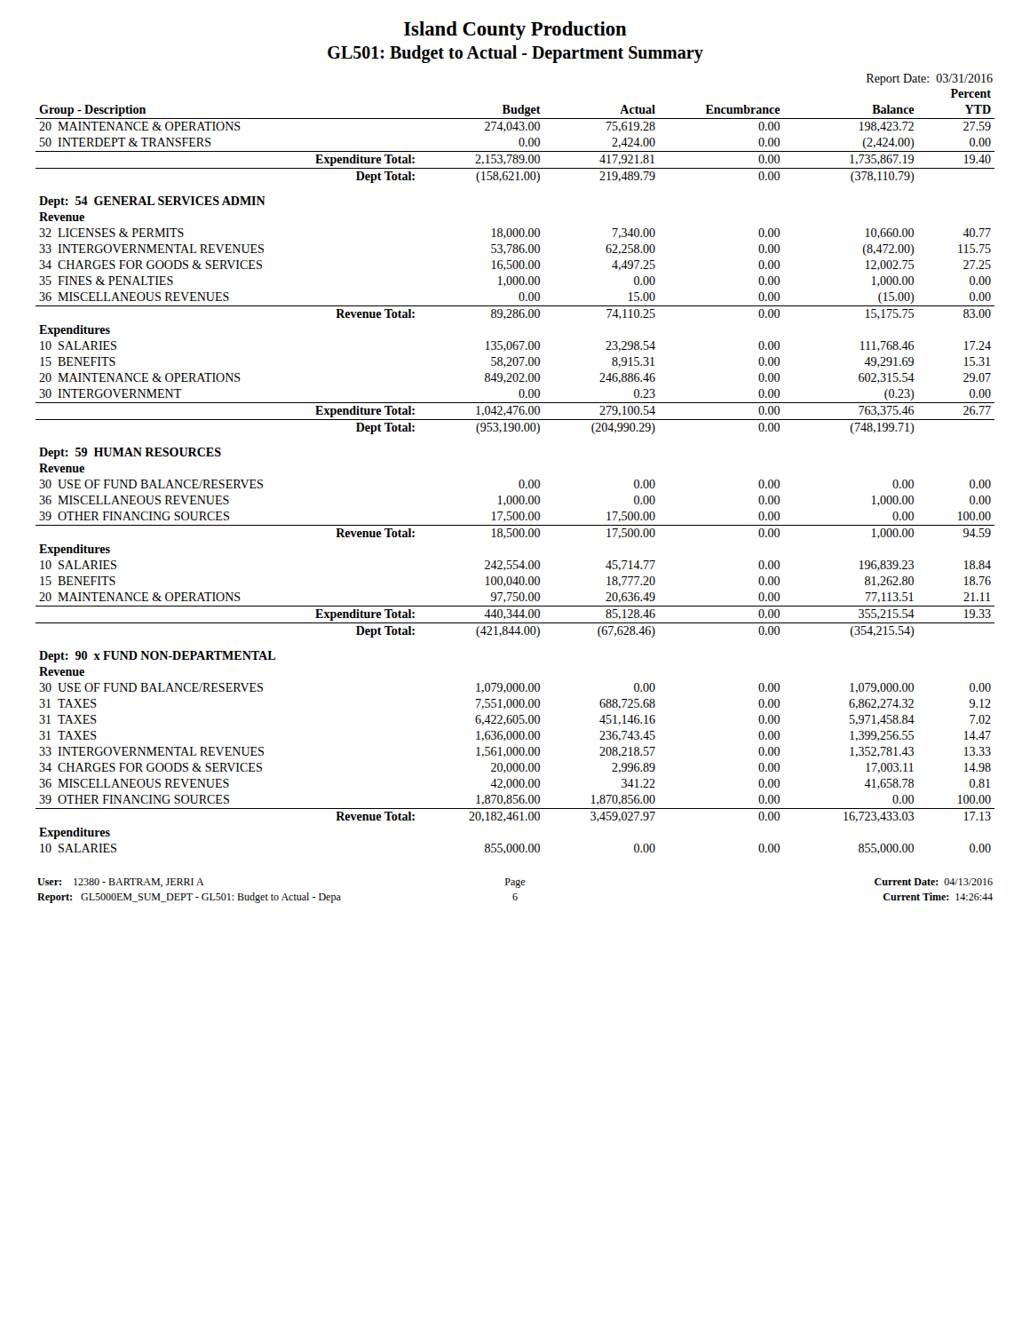Island County Production
GL501: Budget to Actual - Department Summary
Report Date: 03/31/2016
| | | | | | Percent |
| Group - Description | Budget | Actual | Encumbrance | Balance | YTD |
| 20 MAINTENANCE & OPERATIONS | 274,043.00 | 75,619.28 | 0.00 | 198,423.72 | 27.59 |
| 50 INTERDEPT & TRANSFERS | 0.00 | 2,424.00 | 0.00 | (2,424.00) | 0.00 |
| Expenditure Total: | 2,153,789.00 | 417,921.81 | 0.00 | 1,735,867.19 | 19.40 |
| Dept Total: | (158,621.00) | 219,489.79 | 0.00 | (378,110.79) | |
| Dept: 54 GENERAL SERVICES ADMIN | |
| Revenue | |
| 32 LICENSES & PERMITS | 18,000.00 | 7,340.00 | 0.00 | 10,660.00 | 40.77 |
| 33 INTERGOVERNMENTAL REVENUES | 53,786.00 | 62,258.00 | 0.00 | (8,472.00) | 115.75 |
| 34 CHARGES FOR GOODS & SERVICES | 16,500.00 | 4,497.25 | 0.00 | 12,002.75 | 27.25 |
| 35 FINES & PENALTIES | 1,000.00 | 0.00 | 0.00 | 1,000.00 | 0.00 |
| 36 MISCELLANEOUS REVENUES | 0.00 | 15.00 | 0.00 | (15.00) | 0.00 |
| Revenue Total: | 89,286.00 | 74,110.25 | 0.00 | 15,175.75 | 83.00 |
| Expenditures | |
| 10 SALARIES | 135,067.00 | 23,298.54 | 0.00 | 111,768.46 | 17.24 |
| 15 BENEFITS | 58,207.00 | 8,915.31 | 0.00 | 49,291.69 | 15.31 |
| 20 MAINTENANCE & OPERATIONS | 849,202.00 | 246,886.46 | 0.00 | 602,315.54 | 29.07 |
| 30 INTERGOVERNMENT | 0.00 | 0.23 | 0.00 | (0.23) | 0.00 |
| Expenditure Total: | 1,042,476.00 | 279,100.54 | 0.00 | 763,375.46 | 26.77 |
| Dept Total: | (953,190.00) | (204,990.29) | 0.00 | (748,199.71) | |
| Dept: 59 HUMAN RESOURCES | |
| Revenue | |
| 30 USE OF FUND BALANCE/RESERVES | 0.00 | 0.00 | 0.00 | 0.00 | 0.00 |
| 36 MISCELLANEOUS REVENUES | 1,000.00 | 0.00 | 0.00 | 1,000.00 | 0.00 |
| 39 OTHER FINANCING SOURCES | 17,500.00 | 17,500.00 | 0.00 | 0.00 | 100.00 |
| Revenue Total: | 18,500.00 | 17,500.00 | 0.00 | 1,000.00 | 94.59 |
| Expenditures | |
| 10 SALARIES | 242,554.00 | 45,714.77 | 0.00 | 196,839.23 | 18.84 |
| 15 BENEFITS | 100,040.00 | 18,777.20 | 0.00 | 81,262.80 | 18.76 |
| 20 MAINTENANCE & OPERATIONS | 97,750.00 | 20,636.49 | 0.00 | 77,113.51 | 21.11 |
| Expenditure Total: | 440,344.00 | 85,128.46 | 0.00 | 355,215.54 | 19.33 |
| Dept Total: | (421,844.00) | (67,628.46) | 0.00 | (354,215.54) | |
| Dept: 90 x FUND NON-DEPARTMENTAL | |
| Revenue | |
| 30 USE OF FUND BALANCE/RESERVES | 1,079,000.00 | 0.00 | 0.00 | 1,079,000.00 | 0.00 |
| 31 TAXES | 7,551,000.00 | 688,725.68 | 0.00 | 6,862,274.32 | 9.12 |
| 31 TAXES | 6,422,605.00 | 451,146.16 | 0.00 | 5,971,458.84 | 7.02 |
| 31 TAXES | 1,636,000.00 | 236,743.45 | 0.00 | 1,399,256.55 | 14.47 |
| 33 INTERGOVERNMENTAL REVENUES | 1,561,000.00 | 208,218.57 | 0.00 | 1,352,781.43 | 13.33 |
| 34 CHARGES FOR GOODS & SERVICES | 20,000.00 | 2,996.89 | 0.00 | 17,003.11 | 14.98 |
| 36 MISCELLANEOUS REVENUES | 42,000.00 | 341.22 | 0.00 | 41,658.78 | 0.81 |
| 39 OTHER FINANCING SOURCES | 1,870,856.00 | 1,870,856.00 | 0.00 | 0.00 | 100.00 |
| Revenue Total: | 20,182,461.00 | 3,459,027.97 | 0.00 | 16,723,433.03 | 17.13 |
| Expenditures | |
| 10 SALARIES | 855,000.00 | 0.00 | 0.00 | 855,000.00 | 0.00 |
| User: 12380 - BARTRAM, JERRI A | Page | Current Date: 04/13/2016 |
| Report: GL5000EM_SUM_DEPT - GL501: Budget to Actual - Depa | 6 | Current Time: 14:26:44 |